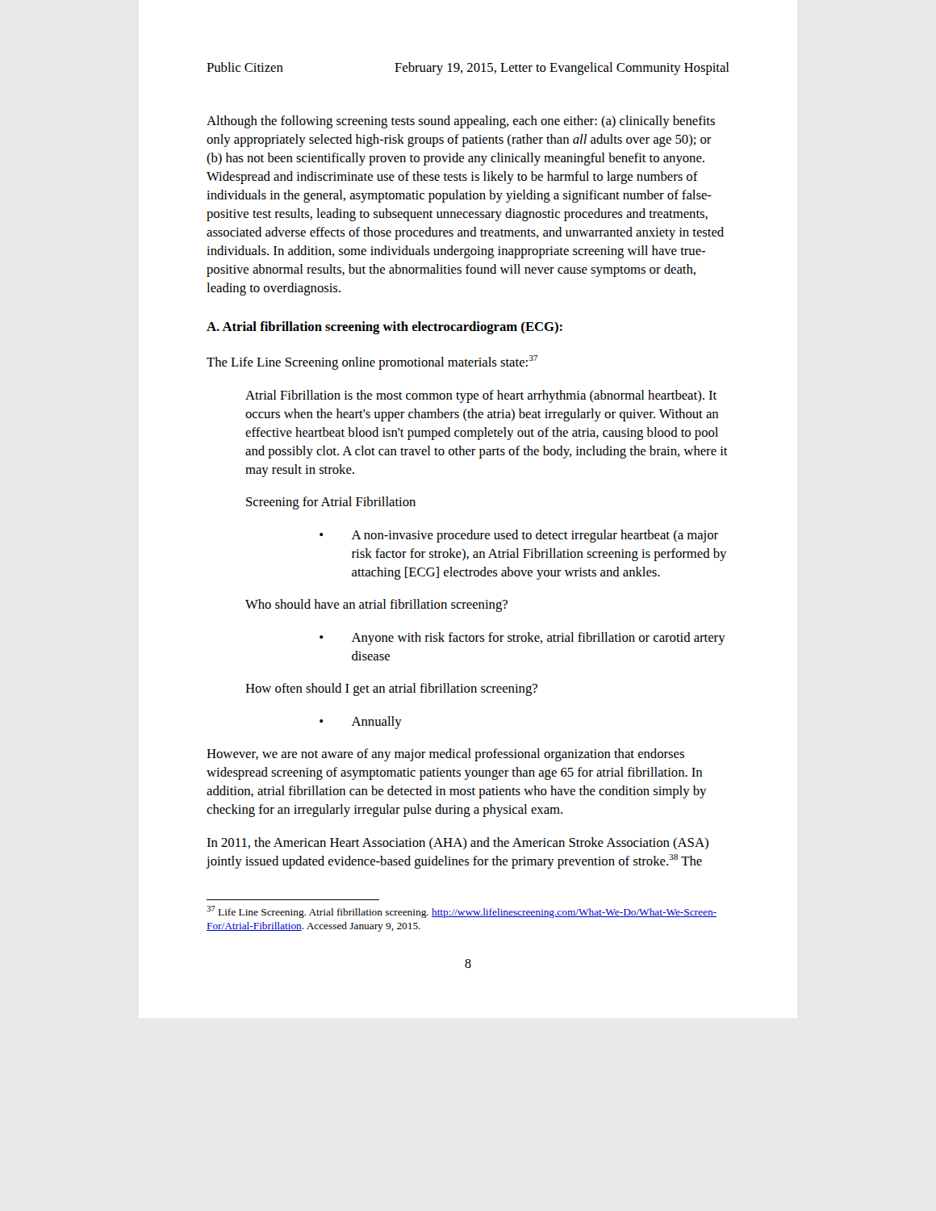Public Citizen February 19, 2015, Letter to Evangelical Community Hospital
Although the following screening tests sound appealing, each one either: (a) clinically benefits only appropriately selected high-risk groups of patients (rather than all adults over age 50); or (b) has not been scientifically proven to provide any clinically meaningful benefit to anyone. Widespread and indiscriminate use of these tests is likely to be harmful to large numbers of individuals in the general, asymptomatic population by yielding a significant number of false-positive test results, leading to subsequent unnecessary diagnostic procedures and treatments, associated adverse effects of those procedures and treatments, and unwarranted anxiety in tested individuals. In addition, some individuals undergoing inappropriate screening will have true-positive abnormal results, but the abnormalities found will never cause symptoms or death, leading to overdiagnosis.
A. Atrial fibrillation screening with electrocardiogram (ECG):
The Life Line Screening online promotional materials state:37
Atrial Fibrillation is the most common type of heart arrhythmia (abnormal heartbeat). It occurs when the heart's upper chambers (the atria) beat irregularly or quiver. Without an effective heartbeat blood isn't pumped completely out of the atria, causing blood to pool and possibly clot. A clot can travel to other parts of the body, including the brain, where it may result in stroke.
Screening for Atrial Fibrillation
A non-invasive procedure used to detect irregular heartbeat (a major risk factor for stroke), an Atrial Fibrillation screening is performed by attaching [ECG] electrodes above your wrists and ankles.
Who should have an atrial fibrillation screening?
Anyone with risk factors for stroke, atrial fibrillation or carotid artery disease
How often should I get an atrial fibrillation screening?
Annually
However, we are not aware of any major medical professional organization that endorses widespread screening of asymptomatic patients younger than age 65 for atrial fibrillation. In addition, atrial fibrillation can be detected in most patients who have the condition simply by checking for an irregularly irregular pulse during a physical exam.
In 2011, the American Heart Association (AHA) and the American Stroke Association (ASA) jointly issued updated evidence-based guidelines for the primary prevention of stroke.38 The
37 Life Line Screening. Atrial fibrillation screening. http://www.lifelinescreening.com/What-We-Do/What-We-Screen-For/Atrial-Fibrillation. Accessed January 9, 2015.
8